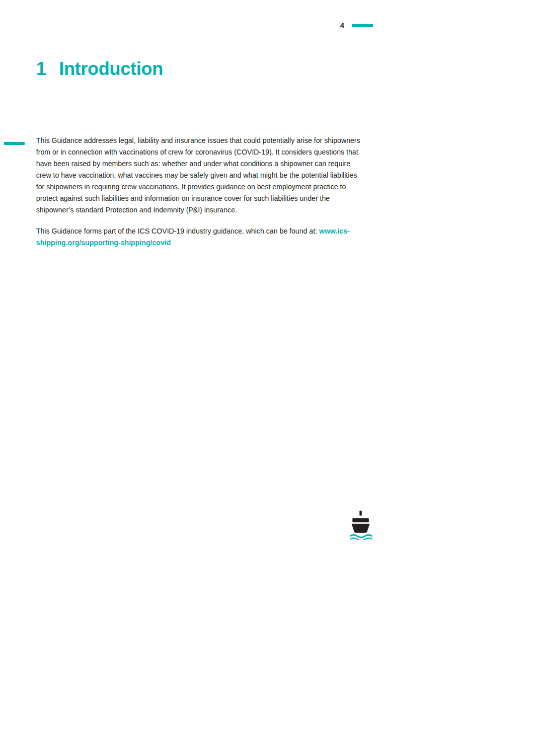4
1 Introduction
This Guidance addresses legal, liability and insurance issues that could potentially arise for shipowners from or in connection with vaccinations of crew for coronavirus (COVID-19). It considers questions that have been raised by members such as: whether and under what conditions a shipowner can require crew to have vaccination, what vaccines may be safely given and what might be the potential liabilities for shipowners in requiring crew vaccinations. It provides guidance on best employment practice to protect against such liabilities and information on insurance cover for such liabilities under the shipowner’s standard Protection and Indemnity (P&I) insurance.
This Guidance forms part of the ICS COVID-19 industry guidance, which can be found at: www.ics-shipping.org/supporting-shipping/covid